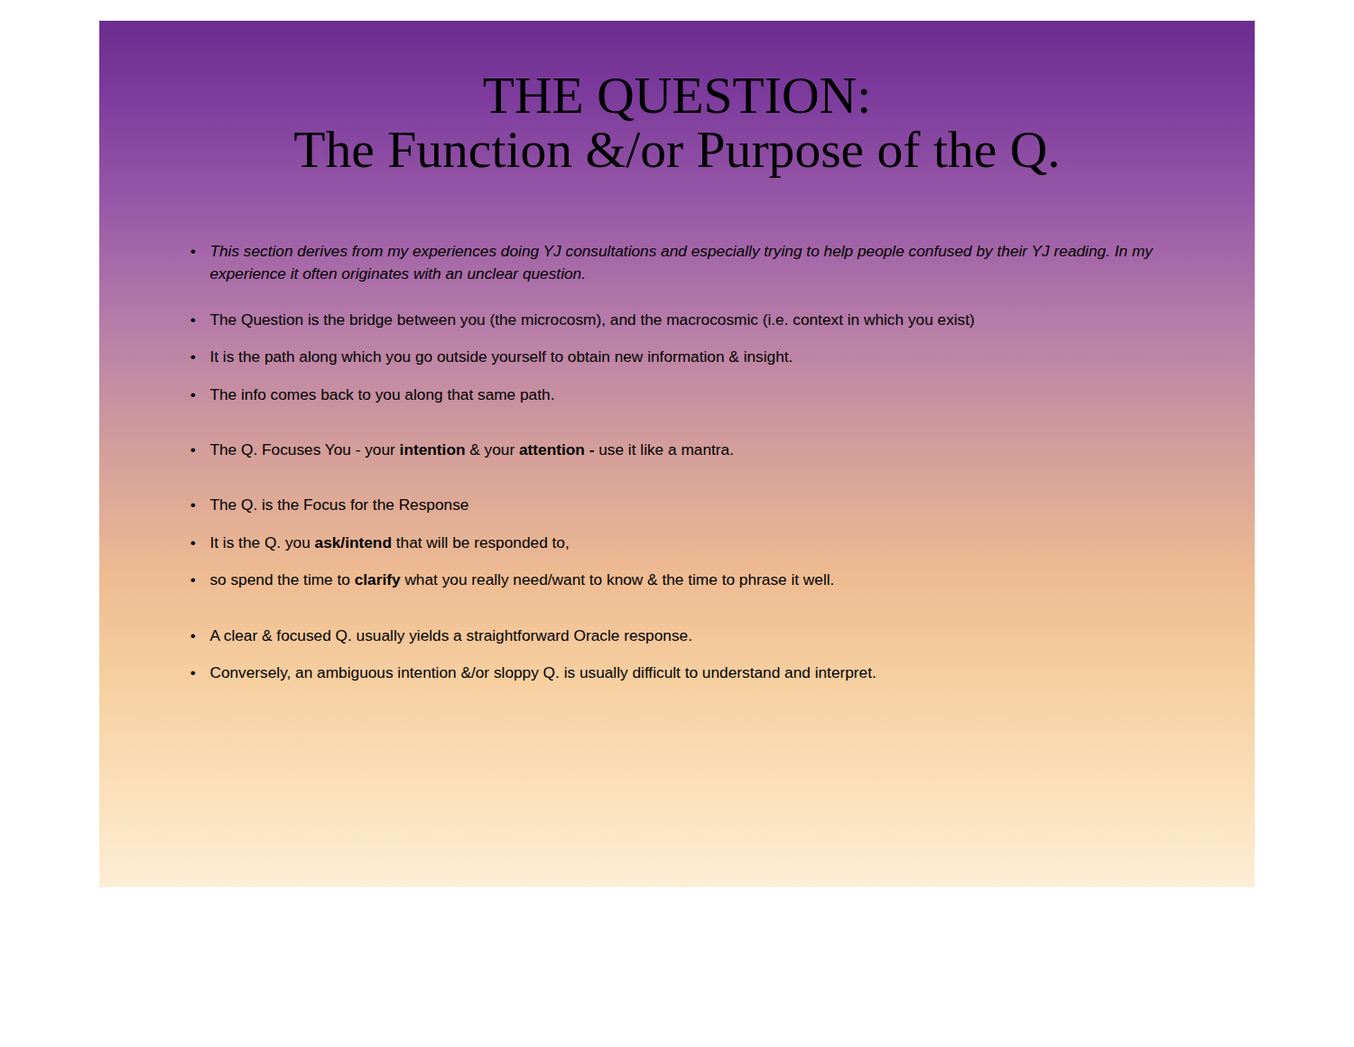THE QUESTION:The Function &/or Purpose of the Q.
This section derives from my experiences doing YJ consultations and especially trying to help people confused by their YJ reading. In my experience it often originates with an unclear question.
The Question is the bridge between you (the microcosm), and the macrocosmic (i.e. context in which you exist)
It is the path along which you go outside yourself to obtain new information & insight.
The info comes back to you along that same path.
The Q. Focuses You - your intention & your attention - use it like a mantra.
The Q. is the Focus for the Response
It is the Q. you ask/intend that will be responded to,
so spend the time to clarify what you really need/want to know & the time to phrase it well.
A clear & focused Q. usually yields a straightforward Oracle response.
Conversely, an ambiguous intention &/or sloppy Q. is usually difficult to understand and interpret.